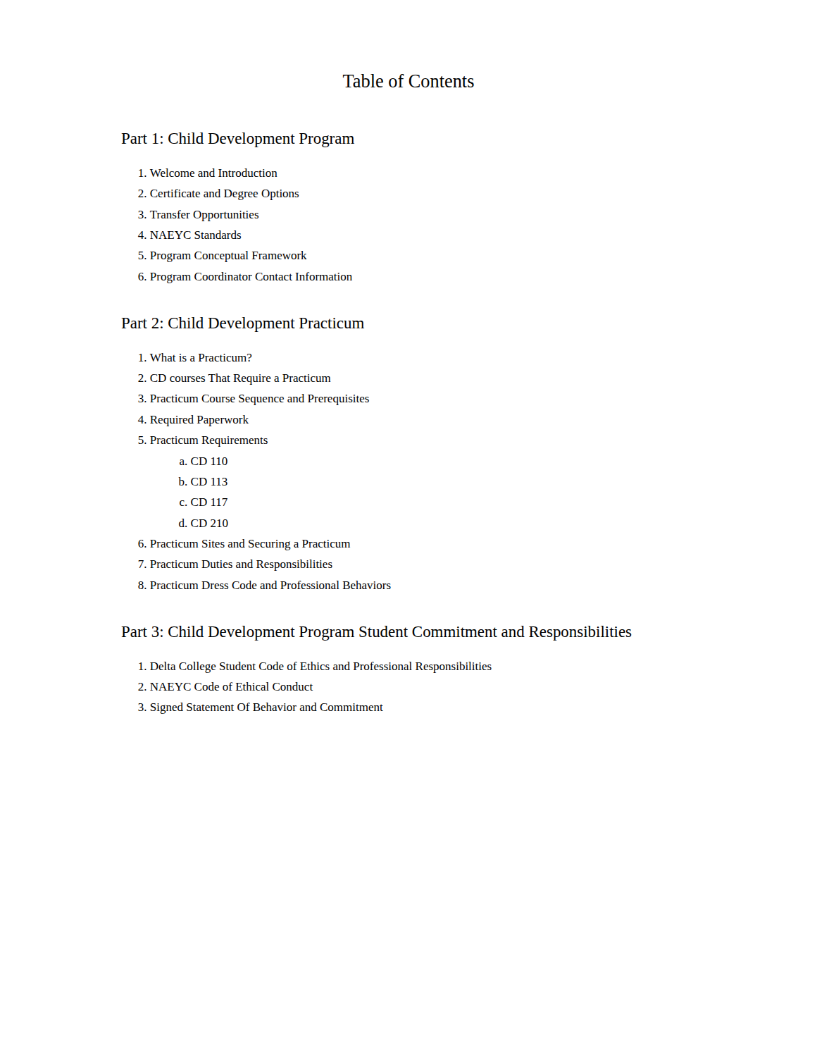Table of Contents
Part 1: Child Development Program
Welcome and Introduction
Certificate and Degree Options
Transfer Opportunities
NAEYC Standards
Program Conceptual Framework
Program Coordinator Contact Information
Part 2: Child Development Practicum
What is a Practicum?
CD courses That Require a Practicum
Practicum Course Sequence and Prerequisites
Required Paperwork
Practicum Requirements
CD 110
CD 113
CD 117
CD 210
Practicum Sites and Securing a Practicum
Practicum Duties and Responsibilities
Practicum Dress Code and Professional Behaviors
Part 3: Child Development Program Student Commitment and Responsibilities
Delta College Student Code of Ethics and Professional Responsibilities
NAEYC Code of Ethical Conduct
Signed Statement Of Behavior and Commitment